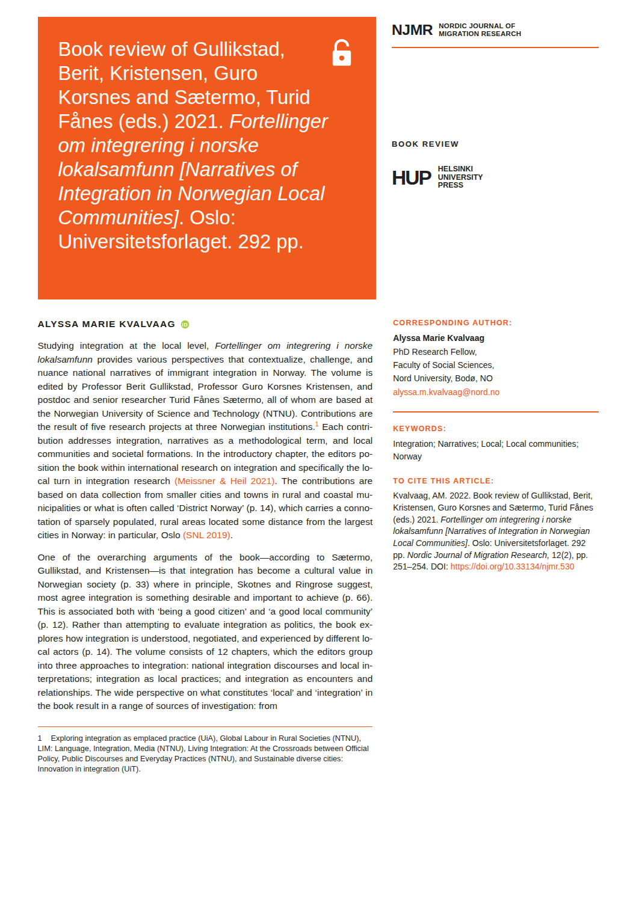Book review of Gullikstad, Berit, Kristensen, Guro Korsnes and Sætermo, Turid Fånes (eds.) 2021. Fortellinger om integrering i norske lokalsamfunn [Narratives of Integration in Norwegian Local Communities]. Oslo: Universitetsforlaget. 292 pp.
NJMR Nordic Journal of Migration Research
Book Review
HUP Helsinki University Press
Alyssa Marie Kvalvaag iD
Studying integration at the local level, Fortellinger om integrering i norske lokalsamfunn provides various perspectives that contextualize, challenge, and nuance national narratives of immigrant integration in Norway. The volume is edited by Professor Berit Gullikstad, Professor Guro Korsnes Kristensen, and postdoc and senior researcher Turid Fånes Sætermo, all of whom are based at the Norwegian University of Science and Technology (NTNU). Contributions are the result of five research projects at three Norwegian institutions.1 Each contribution addresses integration, narratives as a methodological term, and local communities and societal formations. In the introductory chapter, the editors position the book within international research on integration and specifically the local turn in integration research (Meissner & Heil 2021). The contributions are based on data collection from smaller cities and towns in rural and coastal municipalities or what is often called ‘District Norway’ (p. 14), which carries a connotation of sparsely populated, rural areas located some distance from the largest cities in Norway: in particular, Oslo (SNL 2019).
One of the overarching arguments of the book—according to Sætermo, Gullikstad, and Kristensen—is that integration has become a cultural value in Norwegian society (p. 33) where in principle, Skotnes and Ringrose suggest, most agree integration is something desirable and important to achieve (p. 66). This is associated both with ‘being a good citizen’ and ‘a good local community’ (p. 12). Rather than attempting to evaluate integration as politics, the book explores how integration is understood, negotiated, and experienced by different local actors (p. 14). The volume consists of 12 chapters, which the editors group into three approaches to integration: national integration discourses and local interpretations; integration as local practices; and integration as encounters and relationships. The wide perspective on what constitutes ‘local’ and ‘integration’ in the book result in a range of sources of investigation: from
1 Exploring integration as emplaced practice (UiA), Global Labour in Rural Societies (NTNU), LIM: Language, Integration, Media (NTNU), Living Integration: At the Crossroads between Official Policy, Public Discourses and Everyday Practices (NTNU), and Sustainable diverse cities: Innovation in integration (UiT).
Corresponding author:
Alyssa Marie Kvalvaag
PhD Research Fellow,
Faculty of Social Sciences,
Nord University, Bodø, NO
alyssa.m.kvalvaag@nord.no
Keywords:
Integration; Narratives; Local; Local communities; Norway
To cite this article:
Kvalvaag, AM. 2022. Book review of Gullikstad, Berit, Kristensen, Guro Korsnes and Sætermo, Turid Fånes (eds.) 2021. Fortellinger om integrering i norske lokalsamfunn [Narratives of Integration in Norwegian Local Communities]. Oslo: Universitetsforlaget. 292 pp. Nordic Journal of Migration Research, 12(2), pp. 251–254. DOI: https://doi.org/10.33134/njmr.530